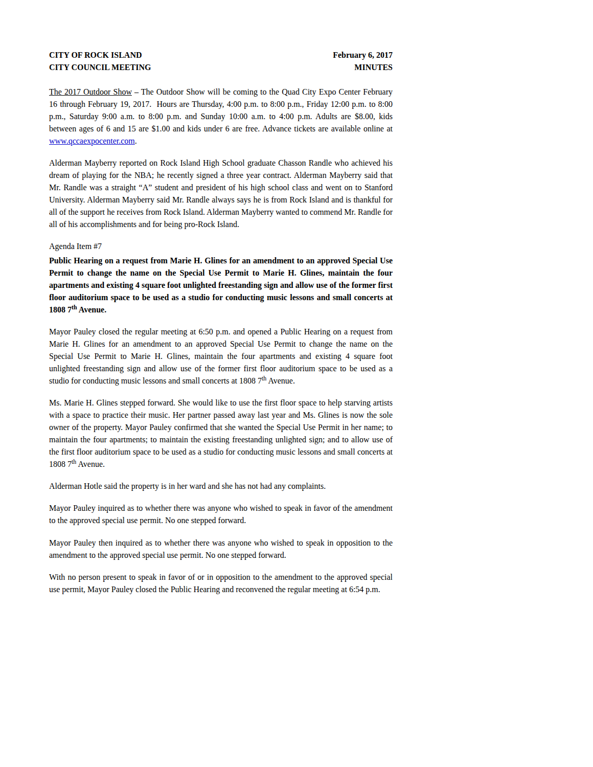CITY OF ROCK ISLAND
CITY COUNCIL MEETING
February 6, 2017
MINUTES
The 2017 Outdoor Show – The Outdoor Show will be coming to the Quad City Expo Center February 16 through February 19, 2017. Hours are Thursday, 4:00 p.m. to 8:00 p.m., Friday 12:00 p.m. to 8:00 p.m., Saturday 9:00 a.m. to 8:00 p.m. and Sunday 10:00 a.m. to 4:00 p.m. Adults are $8.00, kids between ages of 6 and 15 are $1.00 and kids under 6 are free. Advance tickets are available online at www.qccaexpocenter.com.
Alderman Mayberry reported on Rock Island High School graduate Chasson Randle who achieved his dream of playing for the NBA; he recently signed a three year contract. Alderman Mayberry said that Mr. Randle was a straight “A” student and president of his high school class and went on to Stanford University. Alderman Mayberry said Mr. Randle always says he is from Rock Island and is thankful for all of the support he receives from Rock Island. Alderman Mayberry wanted to commend Mr. Randle for all of his accomplishments and for being pro-Rock Island.
Agenda Item #7
Public Hearing on a request from Marie H. Glines for an amendment to an approved Special Use Permit to change the name on the Special Use Permit to Marie H. Glines, maintain the four apartments and existing 4 square foot unlighted freestanding sign and allow use of the former first floor auditorium space to be used as a studio for conducting music lessons and small concerts at 1808 7th Avenue.
Mayor Pauley closed the regular meeting at 6:50 p.m. and opened a Public Hearing on a request from Marie H. Glines for an amendment to an approved Special Use Permit to change the name on the Special Use Permit to Marie H. Glines, maintain the four apartments and existing 4 square foot unlighted freestanding sign and allow use of the former first floor auditorium space to be used as a studio for conducting music lessons and small concerts at 1808 7th Avenue.
Ms. Marie H. Glines stepped forward. She would like to use the first floor space to help starving artists with a space to practice their music. Her partner passed away last year and Ms. Glines is now the sole owner of the property. Mayor Pauley confirmed that she wanted the Special Use Permit in her name; to maintain the four apartments; to maintain the existing freestanding unlighted sign; and to allow use of the first floor auditorium space to be used as a studio for conducting music lessons and small concerts at 1808 7th Avenue.
Alderman Hotle said the property is in her ward and she has not had any complaints.
Mayor Pauley inquired as to whether there was anyone who wished to speak in favor of the amendment to the approved special use permit. No one stepped forward.
Mayor Pauley then inquired as to whether there was anyone who wished to speak in opposition to the amendment to the approved special use permit. No one stepped forward.
With no person present to speak in favor of or in opposition to the amendment to the approved special use permit, Mayor Pauley closed the Public Hearing and reconvened the regular meeting at 6:54 p.m.